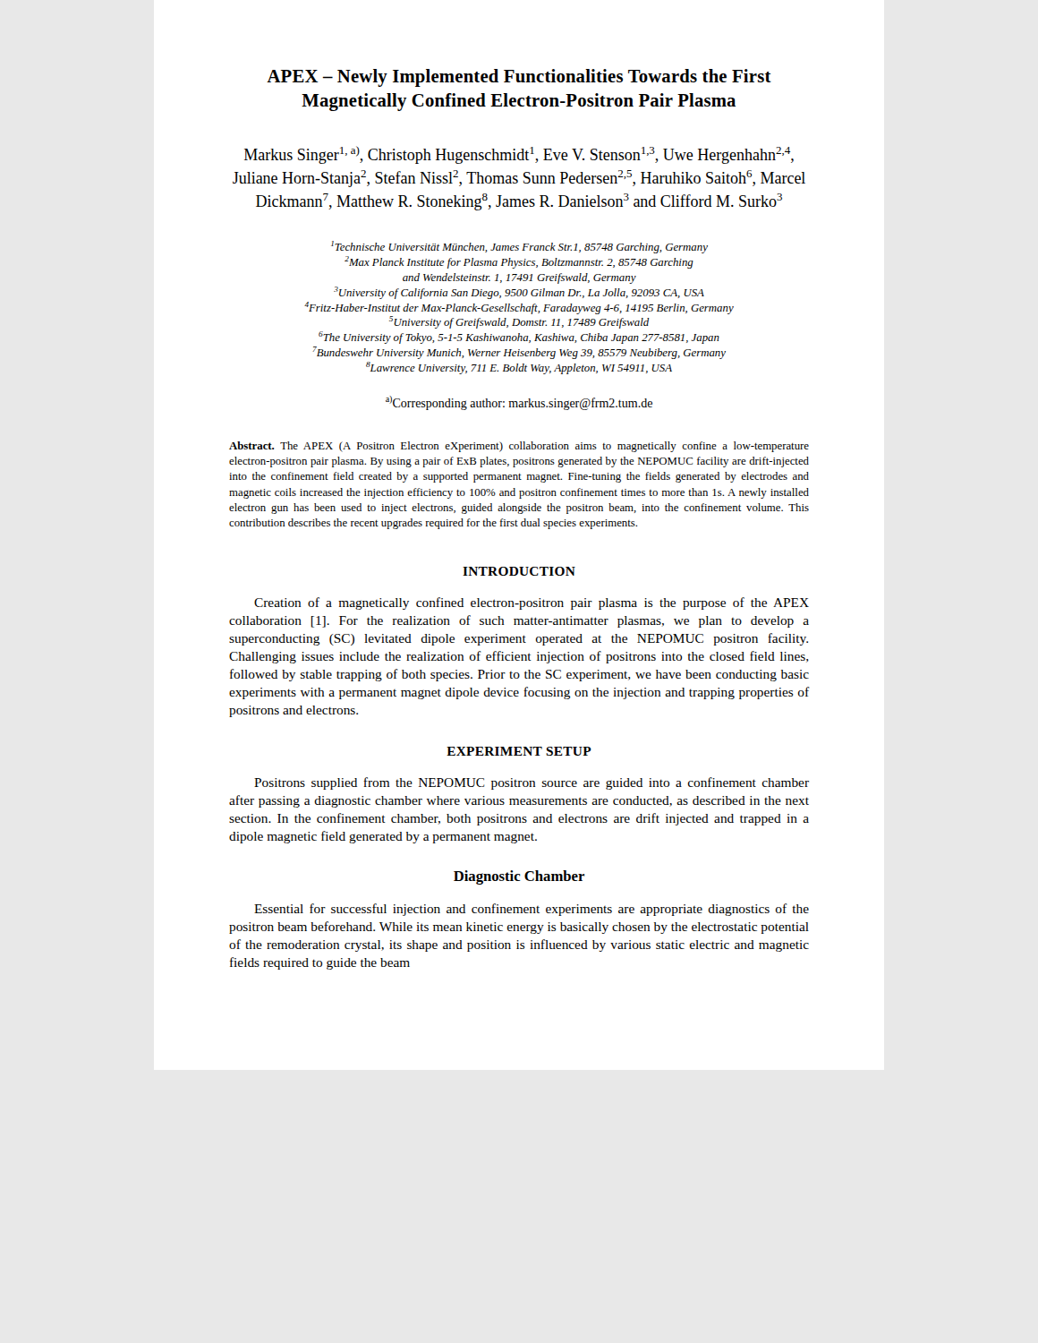APEX – Newly Implemented Functionalities Towards the First
Magnetically Confined Electron-Positron Pair Plasma
Markus Singer1, a), Christoph Hugenschmidt1, Eve V. Stenson1,3, Uwe Hergenhahn2,4, Juliane Horn-Stanja2, Stefan Nissl2, Thomas Sunn Pedersen2,5, Haruhiko Saitoh6, Marcel Dickmann7, Matthew R. Stoneking8, James R. Danielson3 and Clifford M. Surko3
1Technische Universität München, James Franck Str.1, 85748 Garching, Germany
2Max Planck Institute for Plasma Physics, Boltzmannstr. 2, 85748 Garching
and Wendelsteinstr. 1, 17491 Greifswald, Germany
3University of California San Diego, 9500 Gilman Dr., La Jolla, 92093 CA, USA
4Fritz-Haber-Institut der Max-Planck-Gesellschaft, Faradayweg 4-6, 14195 Berlin, Germany
5University of Greifswald, Domstr. 11, 17489 Greifswald
6The University of Tokyo, 5-1-5 Kashiwanoha, Kashiwa, Chiba Japan 277-8581, Japan
7Bundeswehr University Munich, Werner Heisenberg Weg 39, 85579 Neubiberg, Germany
8Lawrence University, 711 E. Boldt Way, Appleton, WI 54911, USA
a)Corresponding author: markus.singer@frm2.tum.de
Abstract. The APEX (A Positron Electron eXperiment) collaboration aims to magnetically confine a low-temperature electron-positron pair plasma. By using a pair of ExB plates, positrons generated by the NEPOMUC facility are drift-injected into the confinement field created by a supported permanent magnet. Fine-tuning the fields generated by electrodes and magnetic coils increased the injection efficiency to 100% and positron confinement times to more than 1s. A newly installed electron gun has been used to inject electrons, guided alongside the positron beam, into the confinement volume. This contribution describes the recent upgrades required for the first dual species experiments.
Introduction
Creation of a magnetically confined electron-positron pair plasma is the purpose of the APEX collaboration [1]. For the realization of such matter-antimatter plasmas, we plan to develop a superconducting (SC) levitated dipole experiment operated at the NEPOMUC positron facility. Challenging issues include the realization of efficient injection of positrons into the closed field lines, followed by stable trapping of both species. Prior to the SC experiment, we have been conducting basic experiments with a permanent magnet dipole device focusing on the injection and trapping properties of positrons and electrons.
Experiment Setup
Positrons supplied from the NEPOMUC positron source are guided into a confinement chamber after passing a diagnostic chamber where various measurements are conducted, as described in the next section. In the confinement chamber, both positrons and electrons are drift injected and trapped in a dipole magnetic field generated by a permanent magnet.
Diagnostic Chamber
Essential for successful injection and confinement experiments are appropriate diagnostics of the positron beam beforehand. While its mean kinetic energy is basically chosen by the electrostatic potential of the remoderation crystal, its shape and position is influenced by various static electric and magnetic fields required to guide the beam